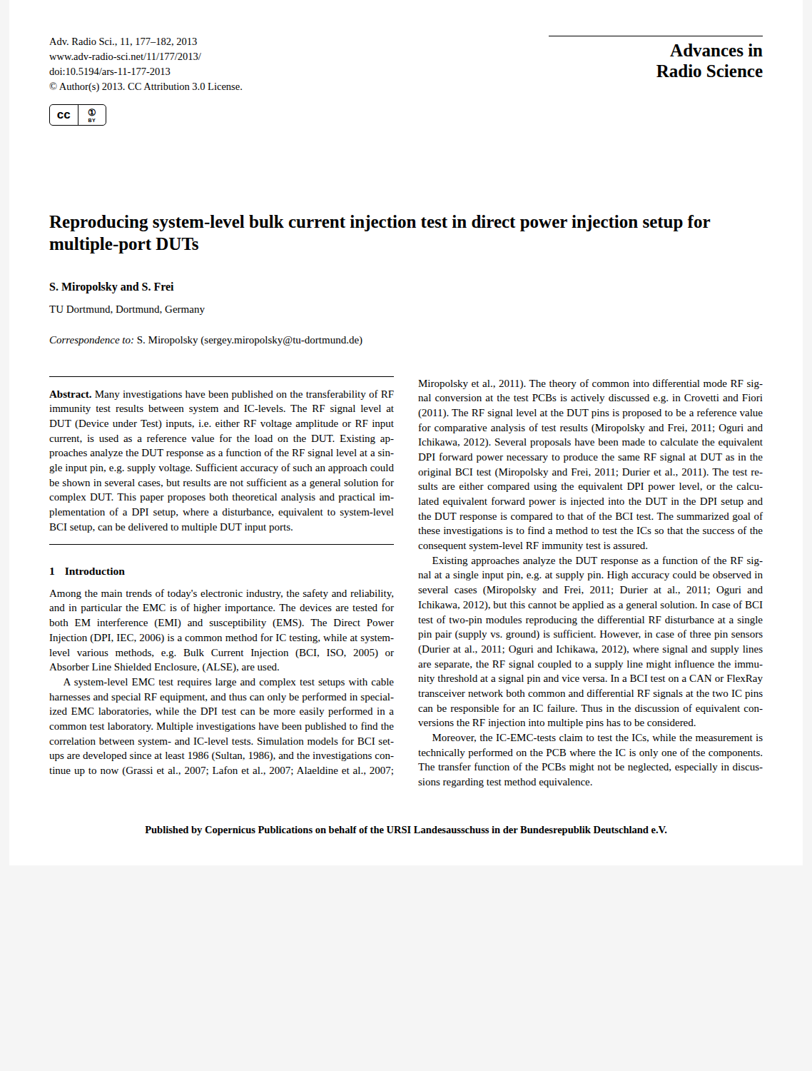Adv. Radio Sci., 11, 177–182, 2013
www.adv-radio-sci.net/11/177/2013/
doi:10.5194/ars-11-177-2013
© Author(s) 2013. CC Attribution 3.0 License.
cc
① BY
Advances in
Radio Science
Reproducing system-level bulk current injection test in direct power injection setup for multiple-port DUTs
S. Miropolsky and S. Frei
TU Dortmund, Dortmund, Germany
Correspondence to: S. Miropolsky (sergey.miropolsky@tu-dortmund.de)
Abstract. Many investigations have been published on the transferability of RF immunity test results between system and IC-levels. The RF signal level at DUT (Device under Test) inputs, i.e. either RF voltage amplitude or RF input current, is used as a reference value for the load on the DUT. Existing approaches analyze the DUT response as a function of the RF signal level at a single input pin, e.g. supply voltage. Sufficient accuracy of such an approach could be shown in several cases, but results are not sufficient as a general solution for complex DUT. This paper proposes both theoretical analysis and practical implementation of a DPI setup, where a disturbance, equivalent to system-level BCI setup, can be delivered to multiple DUT input ports.
1 Introduction
Among the main trends of today's electronic industry, the safety and reliability, and in particular the EMC is of higher importance. The devices are tested for both EM interference (EMI) and susceptibility (EMS). The Direct Power Injection (DPI, IEC, 2006) is a common method for IC testing, while at system-level various methods, e.g. Bulk Current Injection (BCI, ISO, 2005) or Absorber Line Shielded Enclosure, (ALSE), are used.
A system-level EMC test requires large and complex test setups with cable harnesses and special RF equipment, and thus can only be performed in specialized EMC laboratories, while the DPI test can be more easily performed in a common test laboratory. Multiple investigations have been published to find the correlation between system- and IC-level tests. Simulation models for BCI setups are developed since at least 1986 (Sultan, 1986), and the investigations continue up to now (Grassi et al., 2007; Lafon et al., 2007; Alaeldine et al., 2007; Miropolsky et al., 2011). The theory of common into differential mode RF signal conversion at the test PCBs is actively discussed e.g. in Crovetti and Fiori (2011). The RF signal level at the DUT pins is proposed to be a reference value for comparative analysis of test results (Miropolsky and Frei, 2011; Oguri and Ichikawa, 2012). Several proposals have been made to calculate the equivalent DPI forward power necessary to produce the same RF signal at DUT as in the original BCI test (Miropolsky and Frei, 2011; Durier et al., 2011). The test results are either compared using the equivalent DPI power level, or the calculated equivalent forward power is injected into the DUT in the DPI setup and the DUT response is compared to that of the BCI test. The summarized goal of these investigations is to find a method to test the ICs so that the success of the consequent system-level RF immunity test is assured.
Existing approaches analyze the DUT response as a function of the RF signal at a single input pin, e.g. at supply pin. High accuracy could be observed in several cases (Miropolsky and Frei, 2011; Durier at al., 2011; Oguri and Ichikawa, 2012), but this cannot be applied as a general solution. In case of BCI test of two-pin modules reproducing the differential RF disturbance at a single pin pair (supply vs. ground) is sufficient. However, in case of three pin sensors (Durier at al., 2011; Oguri and Ichikawa, 2012), where signal and supply lines are separate, the RF signal coupled to a supply line might influence the immunity threshold at a signal pin and vice versa. In a BCI test on a CAN or FlexRay transceiver network both common and differential RF signals at the two IC pins can be responsible for an IC failure. Thus in the discussion of equivalent conversions the RF injection into multiple pins has to be considered.
Moreover, the IC-EMC-tests claim to test the ICs, while the measurement is technically performed on the PCB where the IC is only one of the components. The transfer function of the PCBs might not be neglected, especially in discussions regarding test method equivalence.
Published by Copernicus Publications on behalf of the URSI Landesausschuss in der Bundesrepublik Deutschland e.V.